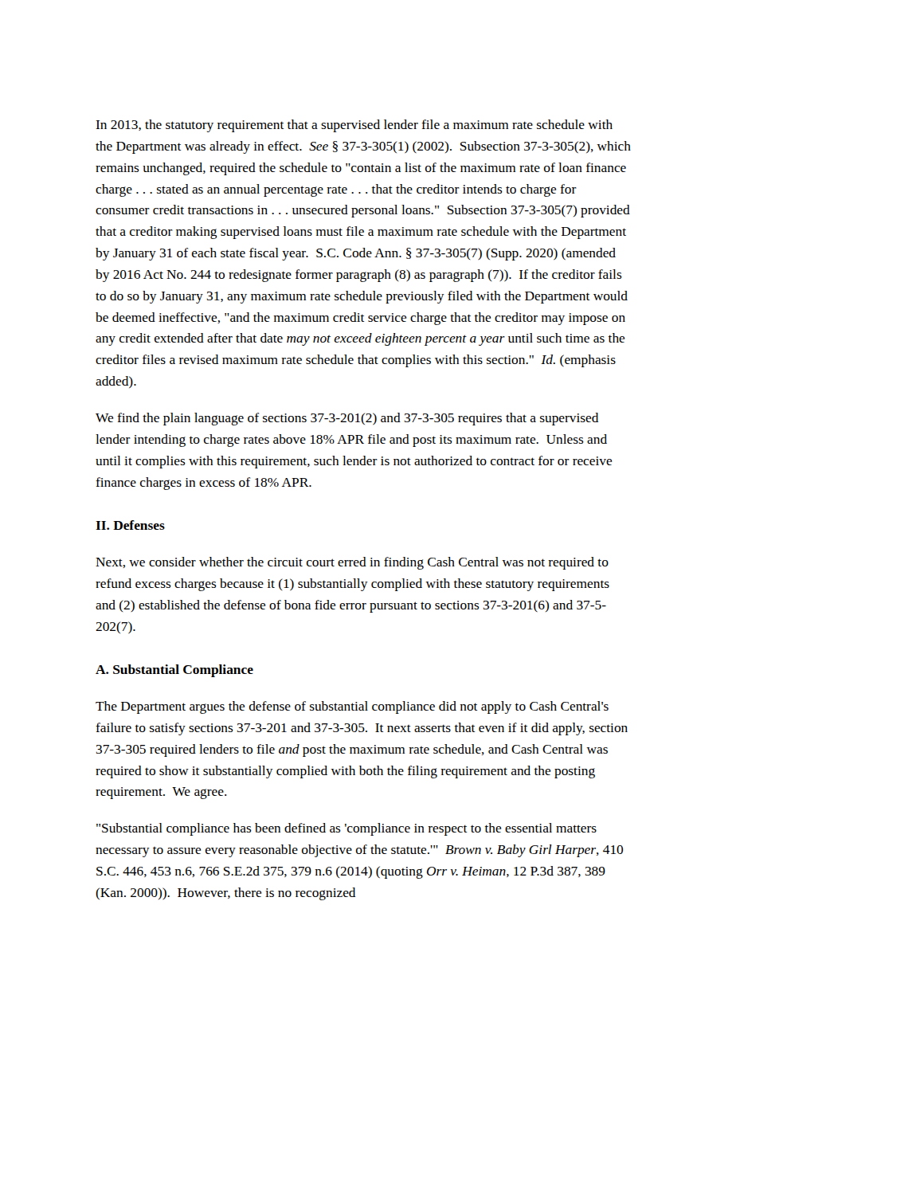In 2013, the statutory requirement that a supervised lender file a maximum rate schedule with the Department was already in effect. See § 37-3-305(1) (2002). Subsection 37-3-305(2), which remains unchanged, required the schedule to "contain a list of the maximum rate of loan finance charge . . . stated as an annual percentage rate . . . that the creditor intends to charge for consumer credit transactions in . . . unsecured personal loans." Subsection 37-3-305(7) provided that a creditor making supervised loans must file a maximum rate schedule with the Department by January 31 of each state fiscal year. S.C. Code Ann. § 37-3-305(7) (Supp. 2020) (amended by 2016 Act No. 244 to redesignate former paragraph (8) as paragraph (7)). If the creditor fails to do so by January 31, any maximum rate schedule previously filed with the Department would be deemed ineffective, "and the maximum credit service charge that the creditor may impose on any credit extended after that date may not exceed eighteen percent a year until such time as the creditor files a revised maximum rate schedule that complies with this section." Id. (emphasis added).
We find the plain language of sections 37-3-201(2) and 37-3-305 requires that a supervised lender intending to charge rates above 18% APR file and post its maximum rate. Unless and until it complies with this requirement, such lender is not authorized to contract for or receive finance charges in excess of 18% APR.
II. Defenses
Next, we consider whether the circuit court erred in finding Cash Central was not required to refund excess charges because it (1) substantially complied with these statutory requirements and (2) established the defense of bona fide error pursuant to sections 37-3-201(6) and 37-5-202(7).
A. Substantial Compliance
The Department argues the defense of substantial compliance did not apply to Cash Central's failure to satisfy sections 37-3-201 and 37-3-305. It next asserts that even if it did apply, section 37-3-305 required lenders to file and post the maximum rate schedule, and Cash Central was required to show it substantially complied with both the filing requirement and the posting requirement. We agree.
"Substantial compliance has been defined as 'compliance in respect to the essential matters necessary to assure every reasonable objective of the statute.'" Brown v. Baby Girl Harper, 410 S.C. 446, 453 n.6, 766 S.E.2d 375, 379 n.6 (2014) (quoting Orr v. Heiman, 12 P.3d 387, 389 (Kan. 2000)). However, there is no recognized